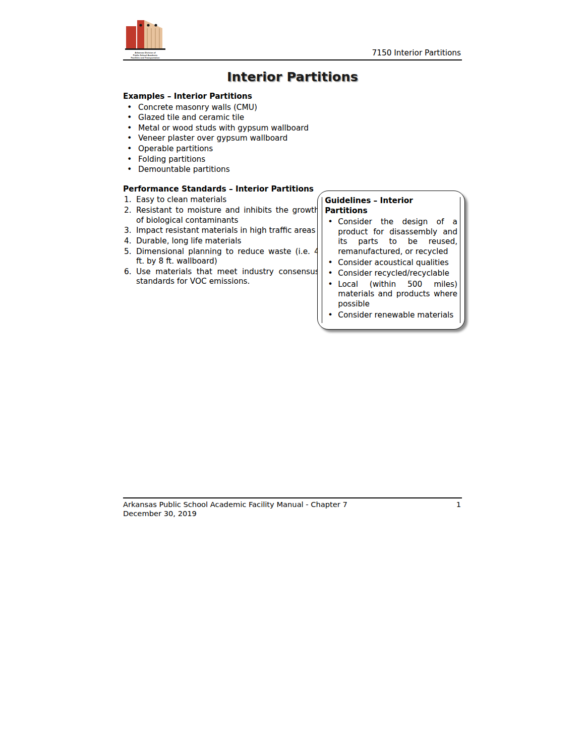Arkansas Division of Public School Academic Facilities and Transportation
7150 Interior Partitions
Interior Partitions
Examples – Interior Partitions
Concrete masonry walls (CMU)
Glazed tile and ceramic tile
Metal or wood studs with gypsum wallboard
Veneer plaster over gypsum wallboard
Operable partitions
Folding partitions
Demountable partitions
Performance Standards – Interior Partitions
Easy to clean materials
Resistant to moisture and inhibits the growth of biological contaminants
Impact resistant materials in high traffic areas
Durable, long life materials
Dimensional planning to reduce waste (i.e. 4 ft. by 8 ft. wallboard)
Use materials that meet industry consensus standards for VOC emissions.
Guidelines – Interior Partitions
Consider the design of a product for disassembly and its parts to be reused, remanufactured, or recycled
Consider acoustical qualities
Consider recycled/recyclable
Local (within 500 miles) materials and products where possible
Consider renewable materials
Arkansas Public School Academic Facility Manual - Chapter 7
December 30, 2019
1